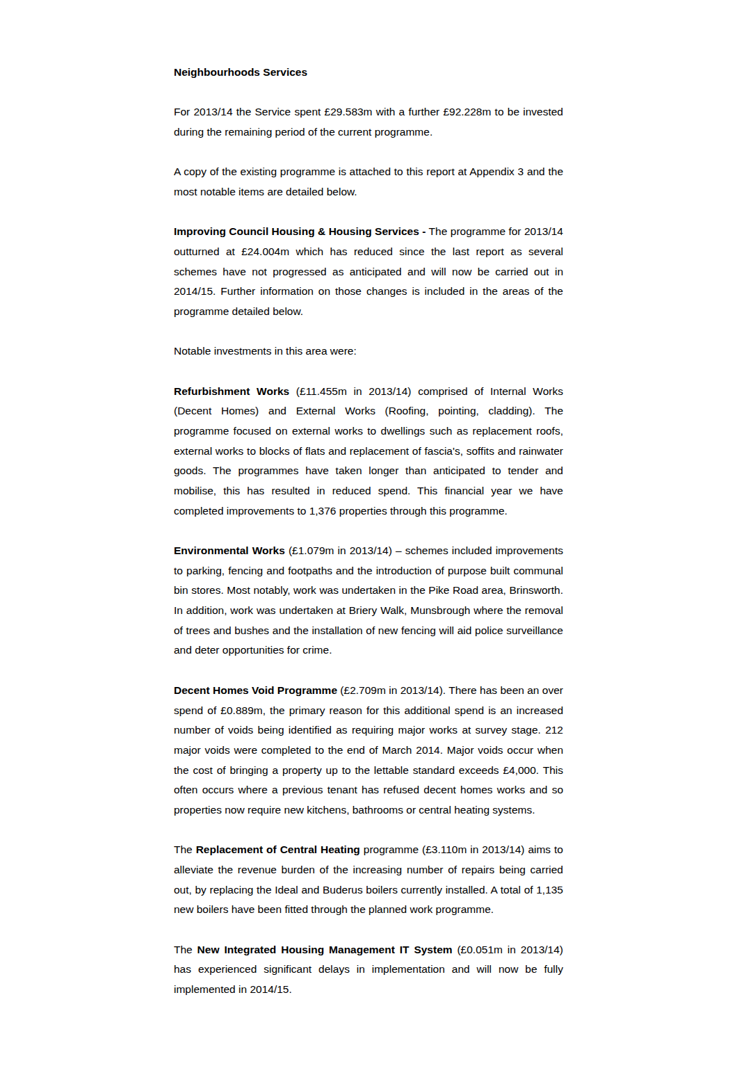Neighbourhoods Services
For 2013/14 the Service spent £29.583m with a further £92.228m to be invested during the remaining period of the current programme.
A copy of the existing programme is attached to this report at Appendix 3 and the most notable items are detailed below.
Improving Council Housing & Housing Services - The programme for 2013/14 outturned at £24.004m which has reduced since the last report as several schemes have not progressed as anticipated and will now be carried out in 2014/15. Further information on those changes is included in the areas of the programme detailed below.
Notable investments in this area were:
Refurbishment Works (£11.455m in 2013/14) comprised of Internal Works (Decent Homes) and External Works (Roofing, pointing, cladding). The programme focused on external works to dwellings such as replacement roofs, external works to blocks of flats and replacement of fascia's, soffits and rainwater goods. The programmes have taken longer than anticipated to tender and mobilise, this has resulted in reduced spend. This financial year we have completed improvements to 1,376 properties through this programme.
Environmental Works (£1.079m in 2013/14) – schemes included improvements to parking, fencing and footpaths and the introduction of purpose built communal bin stores. Most notably, work was undertaken in the Pike Road area, Brinsworth. In addition, work was undertaken at Briery Walk, Munsbrough where the removal of trees and bushes and the installation of new fencing will aid police surveillance and deter opportunities for crime.
Decent Homes Void Programme (£2.709m in 2013/14). There has been an over spend of £0.889m, the primary reason for this additional spend is an increased number of voids being identified as requiring major works at survey stage. 212 major voids were completed to the end of March 2014. Major voids occur when the cost of bringing a property up to the lettable standard exceeds £4,000. This often occurs where a previous tenant has refused decent homes works and so properties now require new kitchens, bathrooms or central heating systems.
The Replacement of Central Heating programme (£3.110m in 2013/14) aims to alleviate the revenue burden of the increasing number of repairs being carried out, by replacing the Ideal and Buderus boilers currently installed. A total of 1,135 new boilers have been fitted through the planned work programme.
The New Integrated Housing Management IT System (£0.051m in 2013/14) has experienced significant delays in implementation and will now be fully implemented in 2014/15.